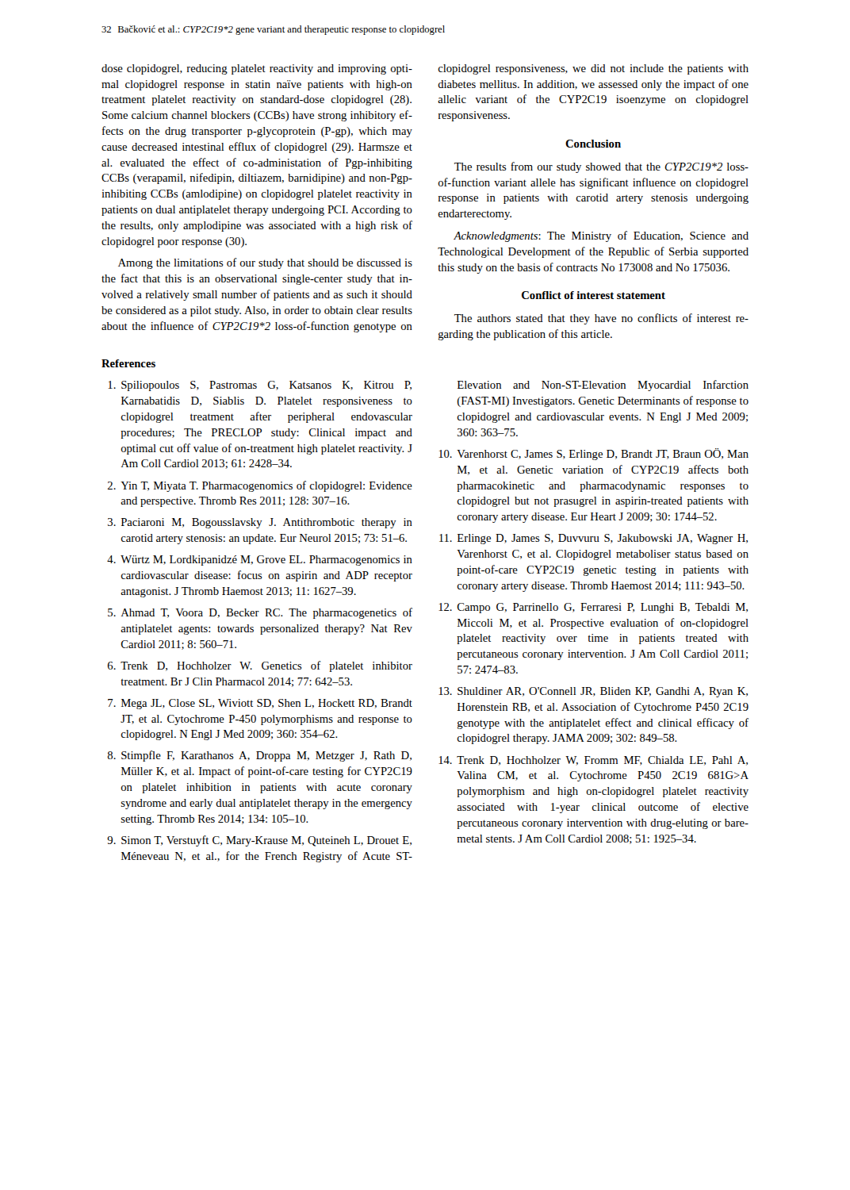32 Bačković et al.: CYP2C19*2 gene variant and therapeutic response to clopidogrel
dose clopidogrel, reducing platelet reactivity and improving optimal clopidogrel response in statin naïve patients with high-on treatment platelet reactivity on standard-dose clopidogrel (28). Some calcium channel blockers (CCBs) have strong inhibitory effects on the drug transporter p-glycoprotein (P-gp), which may cause decreased intestinal efflux of clopidogrel (29). Harmsze et al. evaluated the effect of co-administation of Pgp-inhibiting CCBs (verapamil, nifedipin, diltiazem, barnidipine) and non-Pgp-inhibiting CCBs (amlodipine) on clopidogrel platelet reactivity in patients on dual antiplatelet therapy undergoing PCI. According to the results, only amplodipine was associated with a high risk of clopidogrel poor response (30).
Among the limitations of our study that should be discussed is the fact that this is an observational single-center study that involved a relatively small number of patients and as such it should be considered as a pilot study. Also, in order to obtain clear results about the influence of CYP2C19*2 loss-of-function genotype on clopidogrel responsiveness, we did not include the patients with diabetes mellitus. In addition, we assessed only the impact of one allelic variant of the CYP2C19 isoenzyme on clopidogrel responsiveness.
Conclusion
The results from our study showed that the CYP2C19*2 loss-of-function variant allele has significant influence on clopidogrel response in patients with carotid artery stenosis undergoing endarterectomy.
Acknowledgments: The Ministry of Education, Science and Technological Development of the Republic of Serbia supported this study on the basis of contracts No 173008 and No 175036.
Conflict of interest statement
The authors stated that they have no conflicts of interest regarding the publication of this article.
References
Spiliopoulos S, Pastromas G, Katsanos K, Kitrou P, Karnabatidis D, Siablis D. Platelet responsiveness to clopidogrel treatment after peripheral endovascular procedures; The PRECLOP study: Clinical impact and optimal cut off value of on-treatment high platelet reactivity. J Am Coll Cardiol 2013; 61: 2428–34.
Yin T, Miyata T. Pharmacogenomics of clopidogrel: Evidence and perspective. Thromb Res 2011; 128: 307–16.
Paciaroni M, Bogousslavsky J. Antithrombotic therapy in carotid artery stenosis: an update. Eur Neurol 2015; 73: 51–6.
Würtz M, Lordkipanidzé M, Grove EL. Pharmacogenomics in cardiovascular disease: focus on aspirin and ADP receptor antagonist. J Thromb Haemost 2013; 11: 1627–39.
Ahmad T, Voora D, Becker RC. The pharmacogenetics of antiplatelet agents: towards personalized therapy? Nat Rev Cardiol 2011; 8: 560–71.
Trenk D, Hochholzer W. Genetics of platelet inhibitor treatment. Br J Clin Pharmacol 2014; 77: 642–53.
Mega JL, Close SL, Wiviott SD, Shen L, Hockett RD, Brandt JT, et al. Cytochrome P-450 polymorphisms and response to clopidogrel. N Engl J Med 2009; 360: 354–62.
Stimpfle F, Karathanos A, Droppa M, Metzger J, Rath D, Müller K, et al. Impact of point-of-care testing for CYP2C19 on platelet inhibition in patients with acute coronary syndrome and early dual antiplatelet therapy in the emergency setting. Thromb Res 2014; 134: 105–10.
Simon T, Verstuyft C, Mary-Krause M, Quteineh L, Drouet E, Méneveau N, et al., for the French Registry of Acute ST-Elevation and Non-ST-Elevation Myocardial Infarction (FAST-MI) Investigators. Genetic Determinants of response to clopidogrel and cardiovascular events. N Engl J Med 2009; 360: 363–75.
Varenhorst C, James S, Erlinge D, Brandt JT, Braun OÖ, Man M, et al. Genetic variation of CYP2C19 affects both pharmacokinetic and pharmacodynamic responses to clopidogrel but not prasugrel in aspirin-treated patients with coronary artery disease. Eur Heart J 2009; 30: 1744–52.
Erlinge D, James S, Duvvuru S, Jakubowski JA, Wagner H, Varenhorst C, et al. Clopidogrel metaboliser status based on point-of-care CYP2C19 genetic testing in patients with coronary artery disease. Thromb Haemost 2014; 111: 943–50.
Campo G, Parrinello G, Ferraresi P, Lunghi B, Tebaldi M, Miccoli M, et al. Prospective evaluation of on-clopidogrel platelet reactivity over time in patients treated with percutaneous coronary intervention. J Am Coll Cardiol 2011; 57: 2474–83.
Shuldiner AR, O'Connell JR, Bliden KP, Gandhi A, Ryan K, Horenstein RB, et al. Association of Cytochrome P450 2C19 genotype with the antiplatelet effect and clinical efficacy of clopidogrel therapy. JAMA 2009; 302: 849–58.
Trenk D, Hochholzer W, Fromm MF, Chialda LE, Pahl A, Valina CM, et al. Cytochrome P450 2C19 681G>A polymorphism and high on-clopidogrel platelet reactivity associated with 1-year clinical outcome of elective percutaneous coronary intervention with drug-eluting or bare-metal stents. J Am Coll Cardiol 2008; 51: 1925–34.